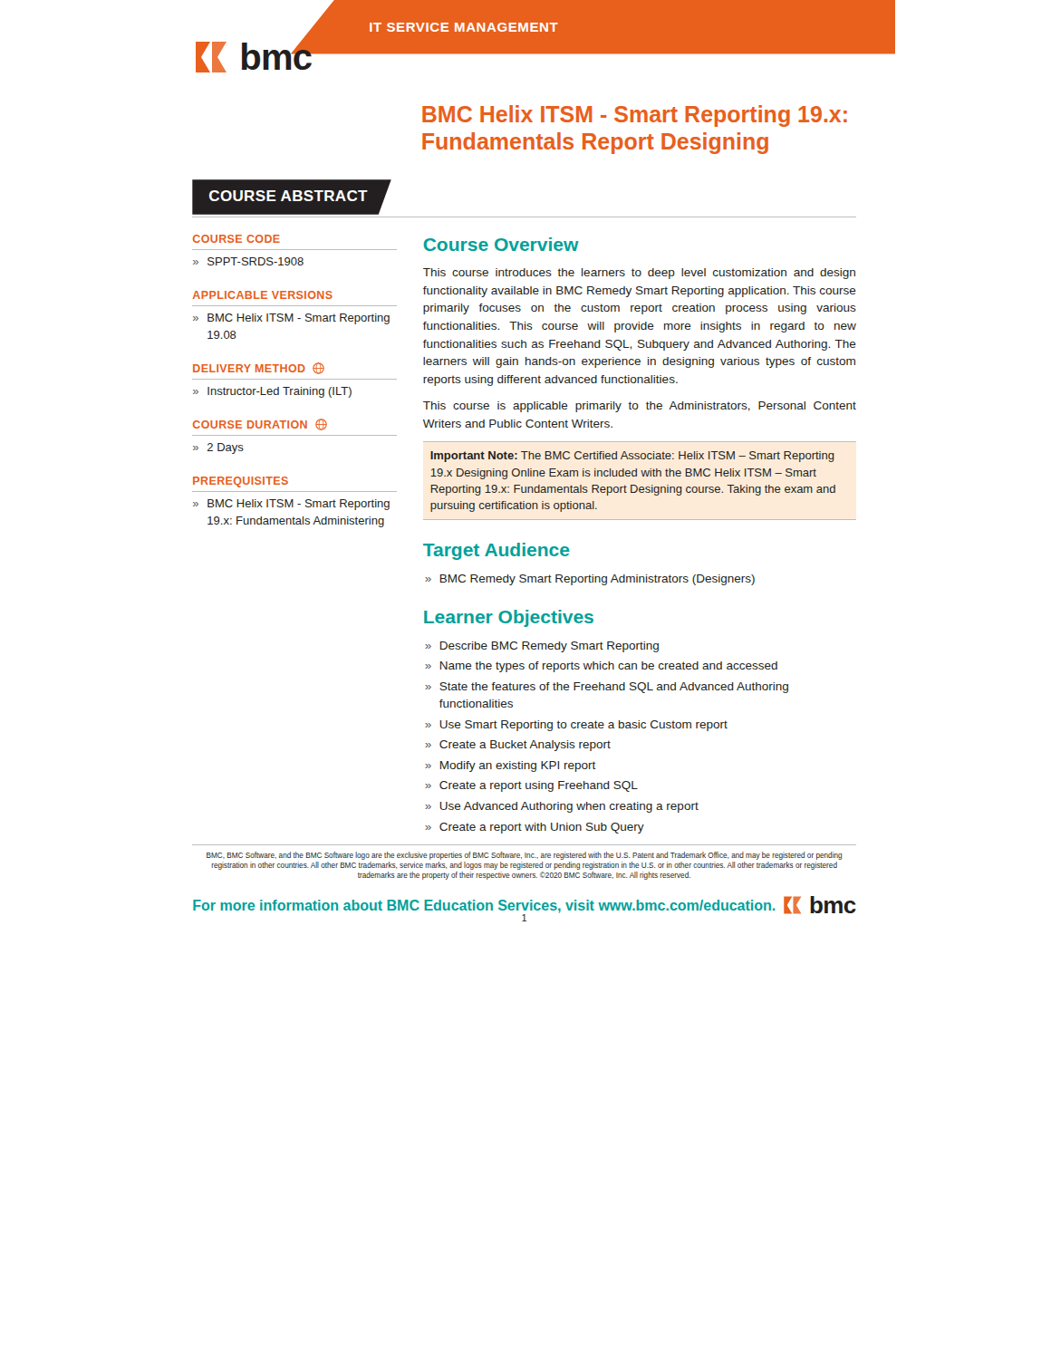IT SERVICE MANAGEMENT
bmc
BMC Helix ITSM - Smart Reporting 19.x:
Fundamentals Report Designing
COURSE ABSTRACT
Course Code
SPPT-SRDS-1908
Applicable Versions
BMC Helix ITSM - Smart Reporting 19.08
Delivery Method
Instructor-Led Training (ILT)
Course Duration
2 Days
Prerequisites
BMC Helix ITSM - Smart Reporting 19.x: Fundamentals Administering
Course Overview
This course introduces the learners to deep level customization and design functionality available in BMC Remedy Smart Reporting application. This course primarily focuses on the custom report creation process using various functionalities. This course will provide more insights in regard to new functionalities such as Freehand SQL, Subquery and Advanced Authoring. The learners will gain hands-on experience in designing various types of custom reports using different advanced functionalities.
This course is applicable primarily to the Administrators, Personal Content Writers and Public Content Writers.
Important Note: The BMC Certified Associate: Helix ITSM – Smart Reporting 19.x Designing Online Exam is included with the BMC Helix ITSM – Smart Reporting 19.x: Fundamentals Report Designing course. Taking the exam and pursuing certification is optional.
Target Audience
BMC Remedy Smart Reporting Administrators (Designers)
Learner Objectives
Describe BMC Remedy Smart Reporting
Name the types of reports which can be created and accessed
State the features of the Freehand SQL and Advanced Authoring functionalities
Use Smart Reporting to create a basic Custom report
Create a Bucket Analysis report
Modify an existing KPI report
Create a report using Freehand SQL
Use Advanced Authoring when creating a report
Create a report with Union Sub Query
BMC, BMC Software, and the BMC Software logo are the exclusive properties of BMC Software, Inc., are registered with the U.S. Patent and Trademark Office, and may be registered or pending registration in other countries. All other BMC trademarks, service marks, and logos may be registered or pending registration in the U.S. or in other countries. All other trademarks or registered trademarks are the property of their respective owners. ©2020 BMC Software, Inc. All rights reserved.
For more information about BMC Education Services, visit www.bmc.com/education.
bmc
1